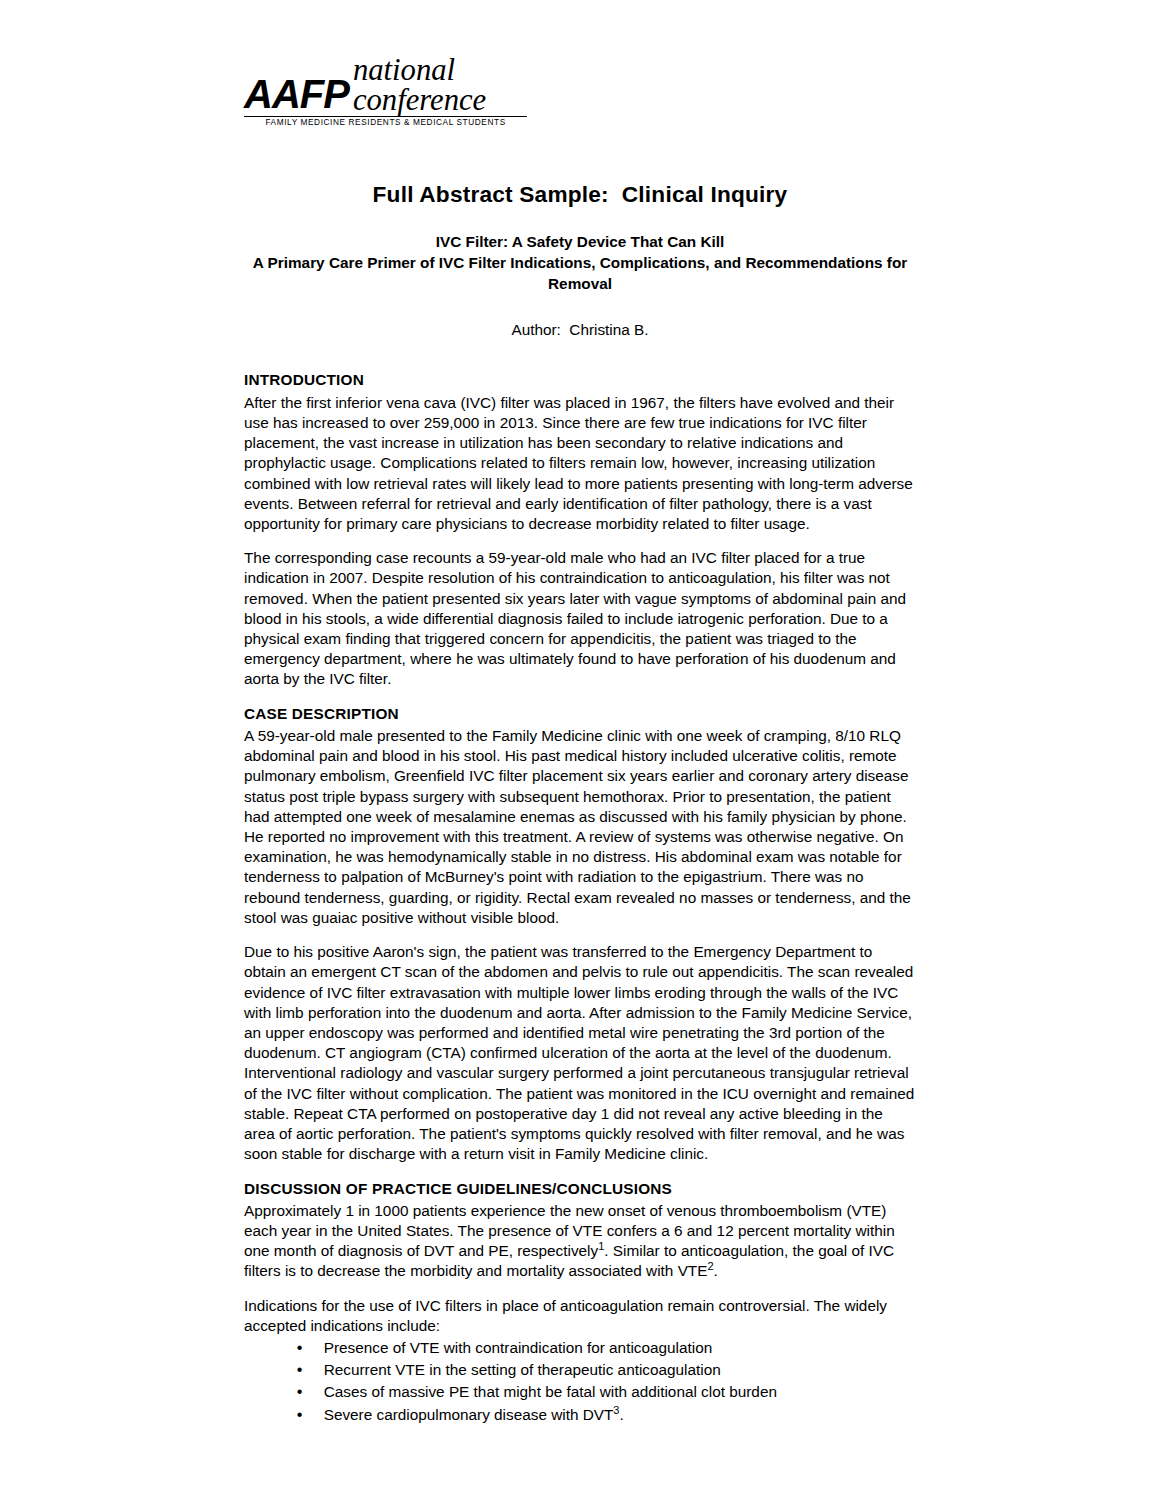AAFP national conference
FAMILY MEDICINE RESIDENTS & MEDICAL STUDENTS
Full Abstract Sample: Clinical Inquiry
IVC Filter: A Safety Device That Can Kill
A Primary Care Primer of IVC Filter Indications, Complications, and Recommendations for Removal
Author: Christina B.
INTRODUCTION
After the first inferior vena cava (IVC) filter was placed in 1967, the filters have evolved and their use has increased to over 259,000 in 2013. Since there are few true indications for IVC filter placement, the vast increase in utilization has been secondary to relative indications and prophylactic usage. Complications related to filters remain low, however, increasing utilization combined with low retrieval rates will likely lead to more patients presenting with long-term adverse events. Between referral for retrieval and early identification of filter pathology, there is a vast opportunity for primary care physicians to decrease morbidity related to filter usage.
The corresponding case recounts a 59-year-old male who had an IVC filter placed for a true indication in 2007. Despite resolution of his contraindication to anticoagulation, his filter was not removed. When the patient presented six years later with vague symptoms of abdominal pain and blood in his stools, a wide differential diagnosis failed to include iatrogenic perforation. Due to a physical exam finding that triggered concern for appendicitis, the patient was triaged to the emergency department, where he was ultimately found to have perforation of his duodenum and aorta by the IVC filter.
CASE DESCRIPTION
A 59-year-old male presented to the Family Medicine clinic with one week of cramping, 8/10 RLQ abdominal pain and blood in his stool. His past medical history included ulcerative colitis, remote pulmonary embolism, Greenfield IVC filter placement six years earlier and coronary artery disease status post triple bypass surgery with subsequent hemothorax. Prior to presentation, the patient had attempted one week of mesalamine enemas as discussed with his family physician by phone. He reported no improvement with this treatment. A review of systems was otherwise negative. On examination, he was hemodynamically stable in no distress. His abdominal exam was notable for tenderness to palpation of McBurney's point with radiation to the epigastrium. There was no rebound tenderness, guarding, or rigidity. Rectal exam revealed no masses or tenderness, and the stool was guaiac positive without visible blood.
Due to his positive Aaron's sign, the patient was transferred to the Emergency Department to obtain an emergent CT scan of the abdomen and pelvis to rule out appendicitis. The scan revealed evidence of IVC filter extravasation with multiple lower limbs eroding through the walls of the IVC with limb perforation into the duodenum and aorta. After admission to the Family Medicine Service, an upper endoscopy was performed and identified metal wire penetrating the 3rd portion of the duodenum. CT angiogram (CTA) confirmed ulceration of the aorta at the level of the duodenum. Interventional radiology and vascular surgery performed a joint percutaneous transjugular retrieval of the IVC filter without complication. The patient was monitored in the ICU overnight and remained stable. Repeat CTA performed on postoperative day 1 did not reveal any active bleeding in the area of aortic perforation. The patient's symptoms quickly resolved with filter removal, and he was soon stable for discharge with a return visit in Family Medicine clinic.
DISCUSSION OF PRACTICE GUIDELINES/CONCLUSIONS
Approximately 1 in 1000 patients experience the new onset of venous thromboembolism (VTE) each year in the United States. The presence of VTE confers a 6 and 12 percent mortality within one month of diagnosis of DVT and PE, respectively1. Similar to anticoagulation, the goal of IVC filters is to decrease the morbidity and mortality associated with VTE2.
Indications for the use of IVC filters in place of anticoagulation remain controversial. The widely accepted indications include:
Presence of VTE with contraindication for anticoagulation
Recurrent VTE in the setting of therapeutic anticoagulation
Cases of massive PE that might be fatal with additional clot burden
Severe cardiopulmonary disease with DVT3.